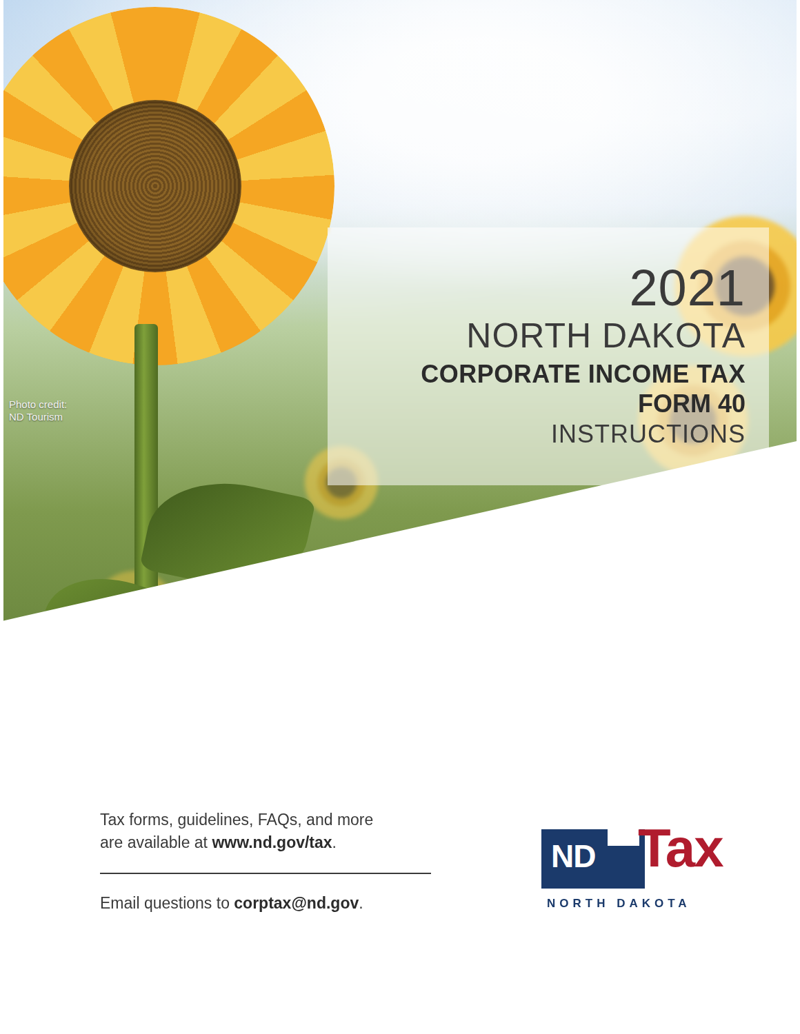2021 NORTH DAKOTA CORPORATE INCOME TAX FORM 40 INSTRUCTIONS
Photo credit:
ND Tourism
Tax forms, guidelines, FAQs, and more
are available at www.nd.gov/tax.
Email questions to corptax@nd.gov.
ND Tax NORTH DAKOTA